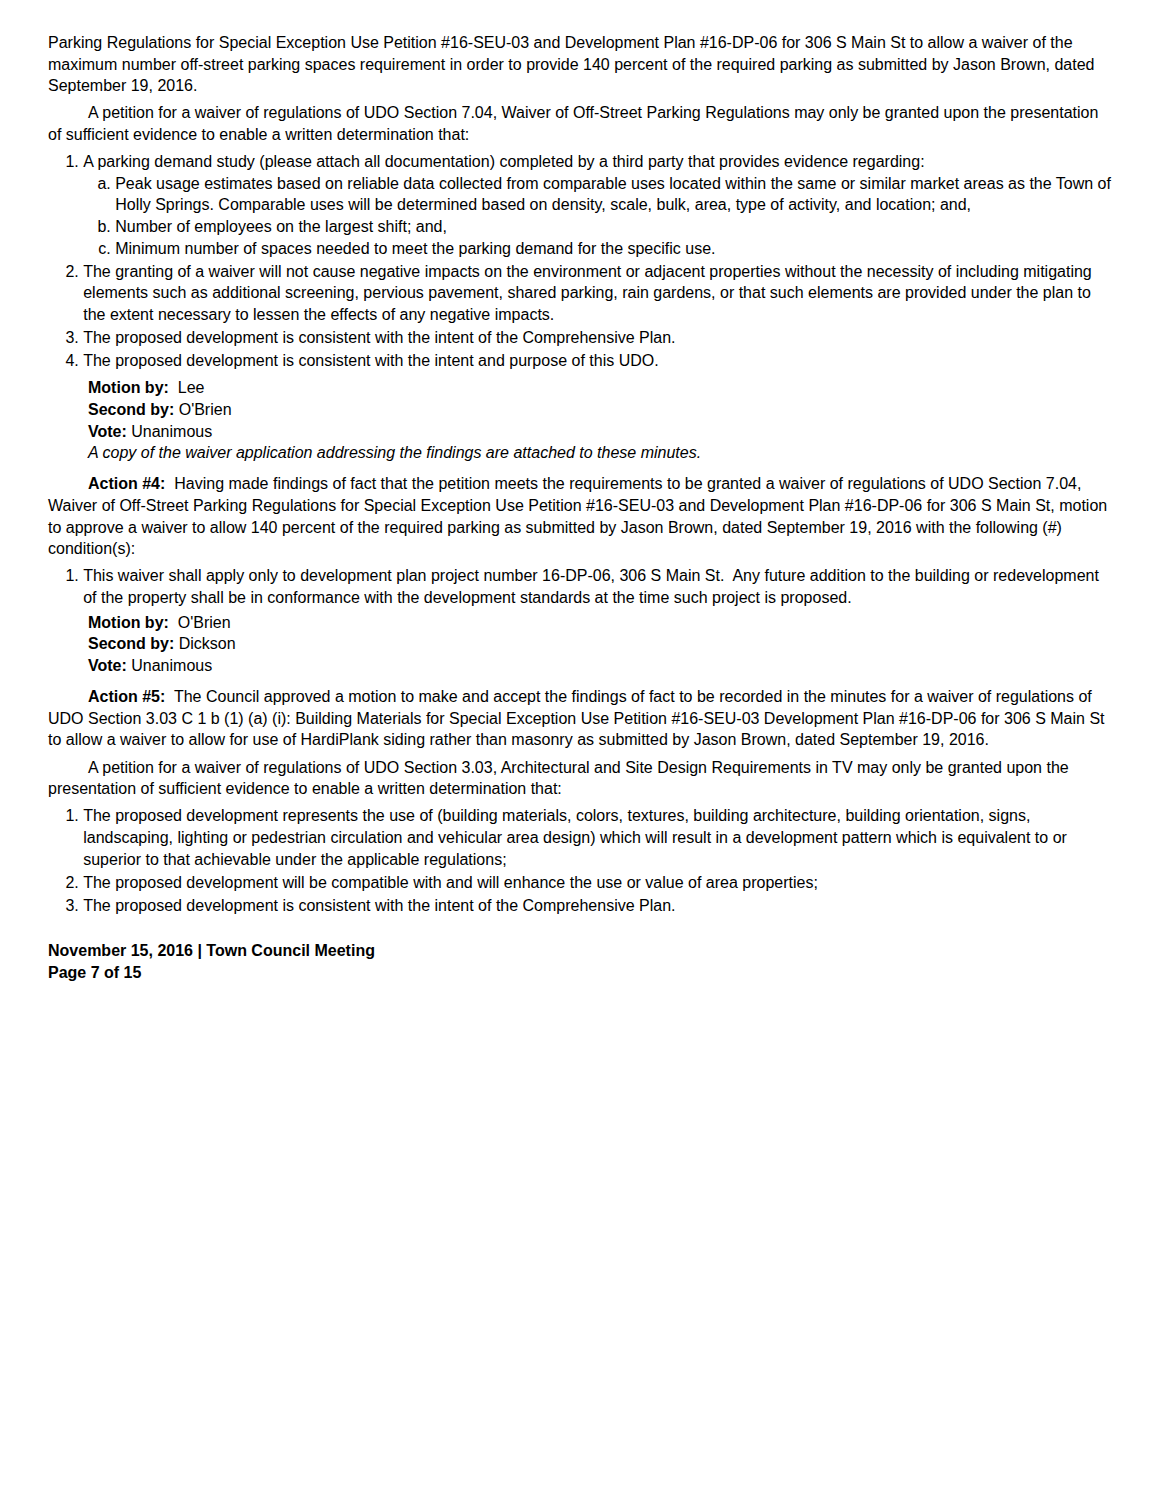Parking Regulations for Special Exception Use Petition #16-SEU-03 and Development Plan #16-DP-06 for 306 S Main St to allow a waiver of the maximum number off-street parking spaces requirement in order to provide 140 percent of the required parking as submitted by Jason Brown, dated September 19, 2016.
A petition for a waiver of regulations of UDO Section 7.04, Waiver of Off-Street Parking Regulations may only be granted upon the presentation of sufficient evidence to enable a written determination that:
A parking demand study (please attach all documentation) completed by a third party that provides evidence regarding:
Peak usage estimates based on reliable data collected from comparable uses located within the same or similar market areas as the Town of Holly Springs. Comparable uses will be determined based on density, scale, bulk, area, type of activity, and location; and,
Number of employees on the largest shift; and,
Minimum number of spaces needed to meet the parking demand for the specific use.
The granting of a waiver will not cause negative impacts on the environment or adjacent properties without the necessity of including mitigating elements such as additional screening, pervious pavement, shared parking, rain gardens, or that such elements are provided under the plan to the extent necessary to lessen the effects of any negative impacts.
The proposed development is consistent with the intent of the Comprehensive Plan.
The proposed development is consistent with the intent and purpose of this UDO.
Motion by: Lee
Second by: O'Brien
Vote: Unanimous
A copy of the waiver application addressing the findings are attached to these minutes.
Action #4: Having made findings of fact that the petition meets the requirements to be granted a waiver of regulations of UDO Section 7.04, Waiver of Off-Street Parking Regulations for Special Exception Use Petition #16-SEU-03 and Development Plan #16-DP-06 for 306 S Main St, motion to approve a waiver to allow 140 percent of the required parking as submitted by Jason Brown, dated September 19, 2016 with the following (#) condition(s):
This waiver shall apply only to development plan project number 16-DP-06, 306 S Main St. Any future addition to the building or redevelopment of the property shall be in conformance with the development standards at the time such project is proposed.
Motion by: O'Brien
Second by: Dickson
Vote: Unanimous
Action #5: The Council approved a motion to make and accept the findings of fact to be recorded in the minutes for a waiver of regulations of UDO Section 3.03 C 1 b (1) (a) (i): Building Materials for Special Exception Use Petition #16-SEU-03 Development Plan #16-DP-06 for 306 S Main St to allow a waiver to allow for use of HardiPlank siding rather than masonry as submitted by Jason Brown, dated September 19, 2016.
A petition for a waiver of regulations of UDO Section 3.03, Architectural and Site Design Requirements in TV may only be granted upon the presentation of sufficient evidence to enable a written determination that:
The proposed development represents the use of (building materials, colors, textures, building architecture, building orientation, signs, landscaping, lighting or pedestrian circulation and vehicular area design) which will result in a development pattern which is equivalent to or superior to that achievable under the applicable regulations;
The proposed development will be compatible with and will enhance the use or value of area properties;
The proposed development is consistent with the intent of the Comprehensive Plan.
November 15, 2016 | Town Council Meeting
Page 7 of 15